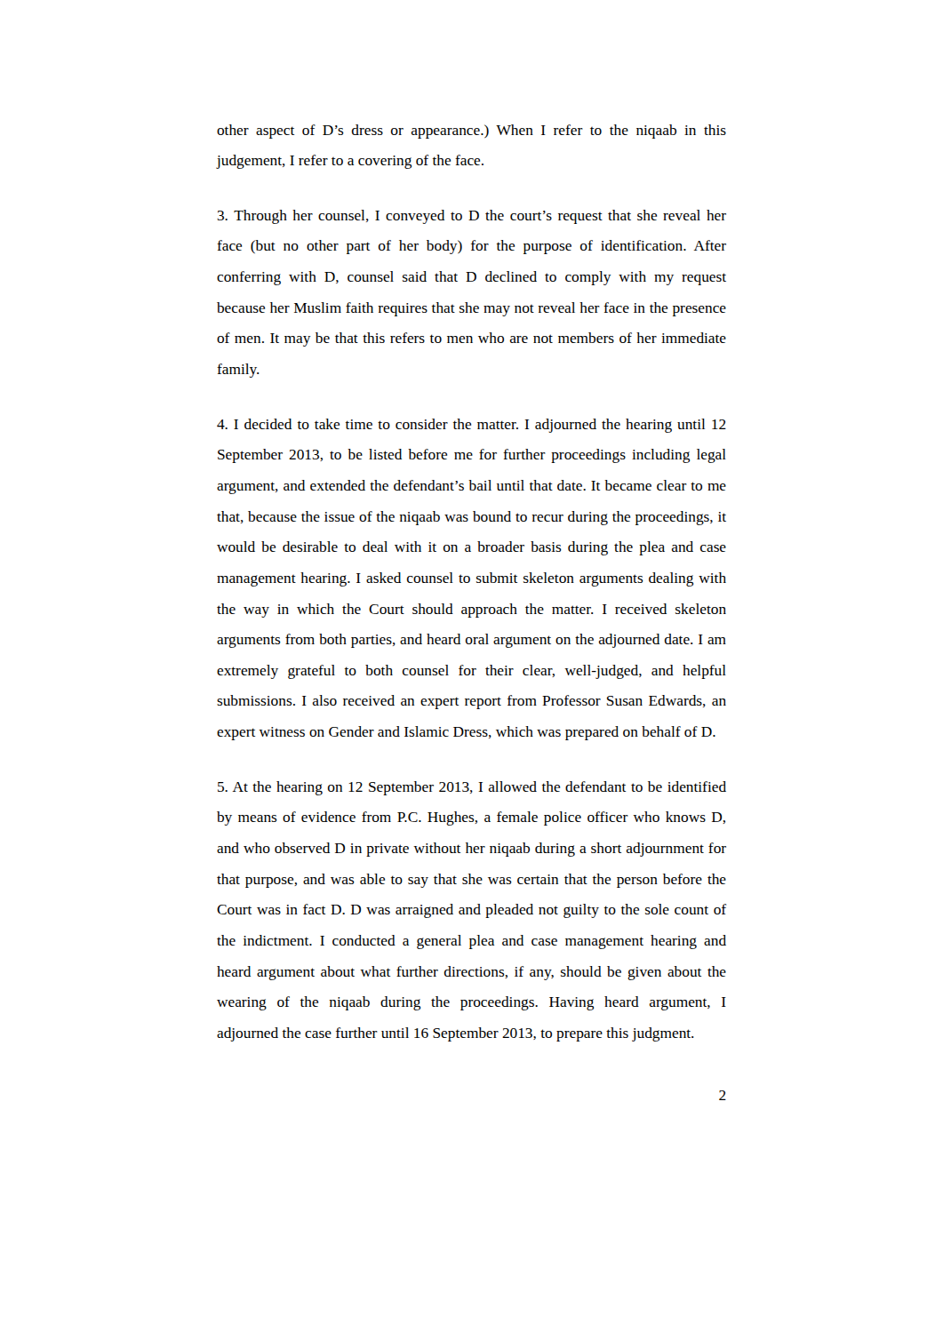other aspect of D’s dress or appearance.) When I refer to the niqaab in this judgement, I refer to a covering of the face.
3. Through her counsel, I conveyed to D the court’s request that she reveal her face (but no other part of her body) for the purpose of identification. After conferring with D, counsel said that D declined to comply with my request because her Muslim faith requires that she may not reveal her face in the presence of men. It may be that this refers to men who are not members of her immediate family.
4. I decided to take time to consider the matter. I adjourned the hearing until 12 September 2013, to be listed before me for further proceedings including legal argument, and extended the defendant’s bail until that date. It became clear to me that, because the issue of the niqaab was bound to recur during the proceedings, it would be desirable to deal with it on a broader basis during the plea and case management hearing. I asked counsel to submit skeleton arguments dealing with the way in which the Court should approach the matter. I received skeleton arguments from both parties, and heard oral argument on the adjourned date. I am extremely grateful to both counsel for their clear, well-judged, and helpful submissions. I also received an expert report from Professor Susan Edwards, an expert witness on Gender and Islamic Dress, which was prepared on behalf of D.
5. At the hearing on 12 September 2013, I allowed the defendant to be identified by means of evidence from P.C. Hughes, a female police officer who knows D, and who observed D in private without her niqaab during a short adjournment for that purpose, and was able to say that she was certain that the person before the Court was in fact D. D was arraigned and pleaded not guilty to the sole count of the indictment. I conducted a general plea and case management hearing and heard argument about what further directions, if any, should be given about the wearing of the niqaab during the proceedings. Having heard argument, I adjourned the case further until 16 September 2013, to prepare this judgment.
2